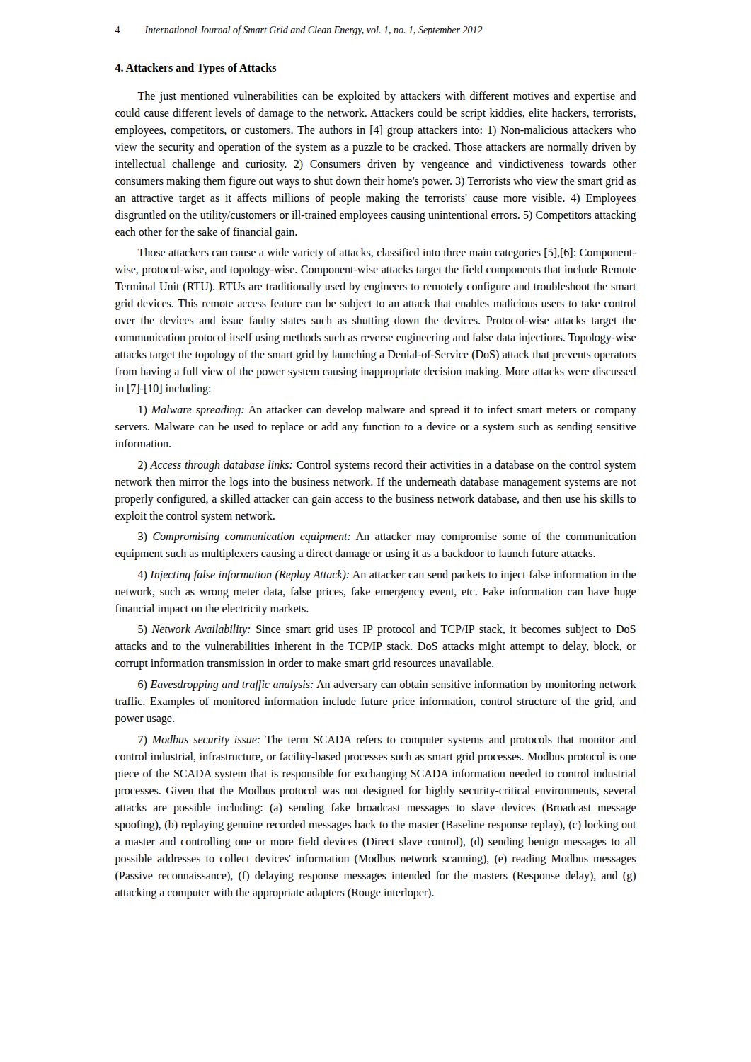4 International Journal of Smart Grid and Clean Energy, vol. 1, no. 1, September 2012
4. Attackers and Types of Attacks
The just mentioned vulnerabilities can be exploited by attackers with different motives and expertise and could cause different levels of damage to the network. Attackers could be script kiddies, elite hackers, terrorists, employees, competitors, or customers. The authors in [4] group attackers into: 1) Non-malicious attackers who view the security and operation of the system as a puzzle to be cracked. Those attackers are normally driven by intellectual challenge and curiosity. 2) Consumers driven by vengeance and vindictiveness towards other consumers making them figure out ways to shut down their home's power. 3) Terrorists who view the smart grid as an attractive target as it affects millions of people making the terrorists' cause more visible. 4) Employees disgruntled on the utility/customers or ill-trained employees causing unintentional errors. 5) Competitors attacking each other for the sake of financial gain.
Those attackers can cause a wide variety of attacks, classified into three main categories [5],[6]: Component-wise, protocol-wise, and topology-wise. Component-wise attacks target the field components that include Remote Terminal Unit (RTU). RTUs are traditionally used by engineers to remotely configure and troubleshoot the smart grid devices. This remote access feature can be subject to an attack that enables malicious users to take control over the devices and issue faulty states such as shutting down the devices. Protocol-wise attacks target the communication protocol itself using methods such as reverse engineering and false data injections. Topology-wise attacks target the topology of the smart grid by launching a Denial-of-Service (DoS) attack that prevents operators from having a full view of the power system causing inappropriate decision making. More attacks were discussed in [7]-[10] including:
1) Malware spreading: An attacker can develop malware and spread it to infect smart meters or company servers. Malware can be used to replace or add any function to a device or a system such as sending sensitive information.
2) Access through database links: Control systems record their activities in a database on the control system network then mirror the logs into the business network. If the underneath database management systems are not properly configured, a skilled attacker can gain access to the business network database, and then use his skills to exploit the control system network.
3) Compromising communication equipment: An attacker may compromise some of the communication equipment such as multiplexers causing a direct damage or using it as a backdoor to launch future attacks.
4) Injecting false information (Replay Attack): An attacker can send packets to inject false information in the network, such as wrong meter data, false prices, fake emergency event, etc. Fake information can have huge financial impact on the electricity markets.
5) Network Availability: Since smart grid uses IP protocol and TCP/IP stack, it becomes subject to DoS attacks and to the vulnerabilities inherent in the TCP/IP stack. DoS attacks might attempt to delay, block, or corrupt information transmission in order to make smart grid resources unavailable.
6) Eavesdropping and traffic analysis: An adversary can obtain sensitive information by monitoring network traffic. Examples of monitored information include future price information, control structure of the grid, and power usage.
7) Modbus security issue: The term SCADA refers to computer systems and protocols that monitor and control industrial, infrastructure, or facility-based processes such as smart grid processes. Modbus protocol is one piece of the SCADA system that is responsible for exchanging SCADA information needed to control industrial processes. Given that the Modbus protocol was not designed for highly security-critical environments, several attacks are possible including: (a) sending fake broadcast messages to slave devices (Broadcast message spoofing), (b) replaying genuine recorded messages back to the master (Baseline response replay), (c) locking out a master and controlling one or more field devices (Direct slave control), (d) sending benign messages to all possible addresses to collect devices' information (Modbus network scanning), (e) reading Modbus messages (Passive reconnaissance), (f) delaying response messages intended for the masters (Response delay), and (g) attacking a computer with the appropriate adapters (Rouge interloper).